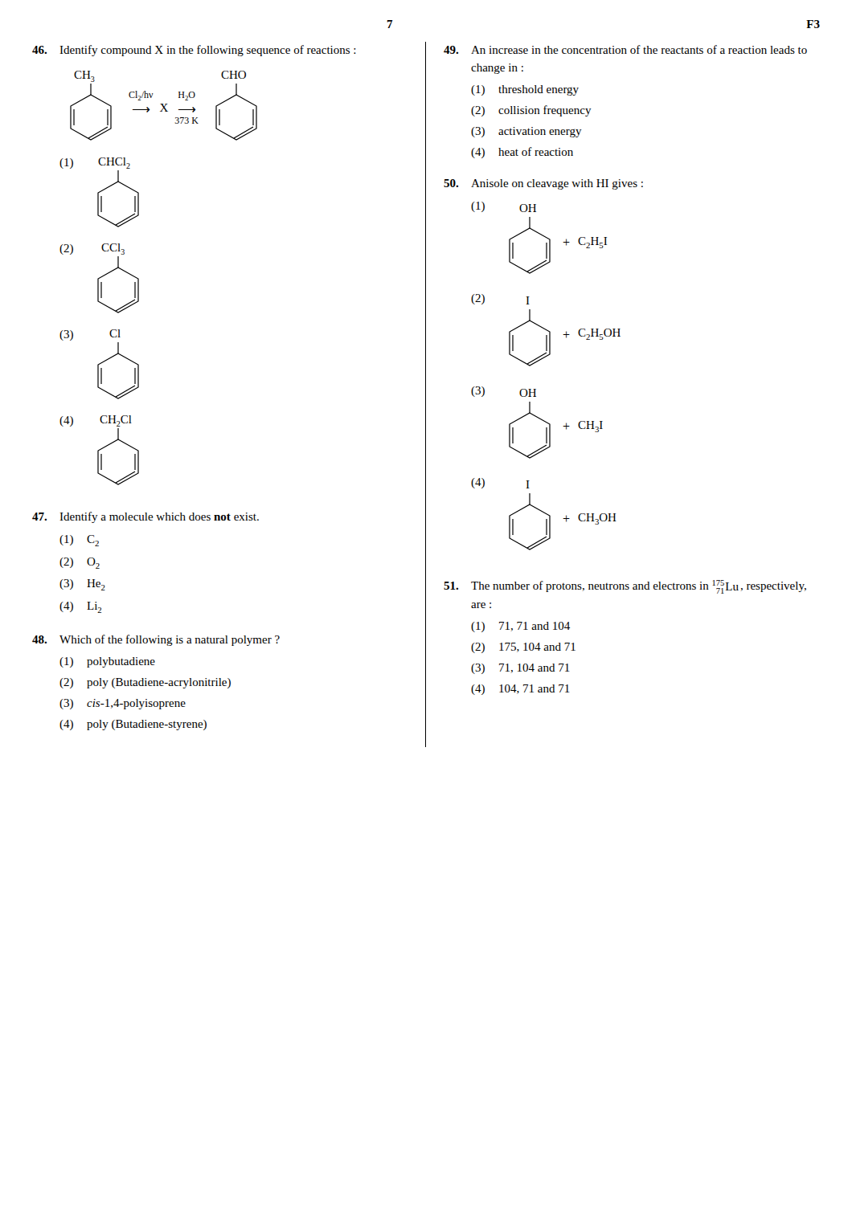7 F3
46.
Identify compound X in the following sequence of reactions :
CH3 Cl2/hν ⟶ X H2O ⟶ 373 K CHO
(1) CHCl2
(2) CCl3
(3) Cl
(4) CH2Cl
47.
Identify a molecule which does not exist.
(1) C2
(2) O2
(3) He2
(4) Li2
48.
Which of the following is a natural polymer ?
(1) polybutadiene
(2) poly (Butadiene-acrylonitrile)
(3) cis-1,4-polyisoprene
(4) poly (Butadiene-styrene)
49.
An increase in the concentration of the reactants of a reaction leads to change in :
(1) threshold energy
(2) collision frequency
(3) activation energy
(4) heat of reaction
50.
Anisole on cleavage with HI gives :
(1) OH + C2H5I
(2) I + C2H5OH
(3) OH + CH3I
(4) I + CH3OH
51.
The number of protons, neutrons and electrons in 17571 Lu, respectively, are :
(1) 71, 71 and 104
(2) 175, 104 and 71
(3) 71, 104 and 71
(4) 104, 71 and 71